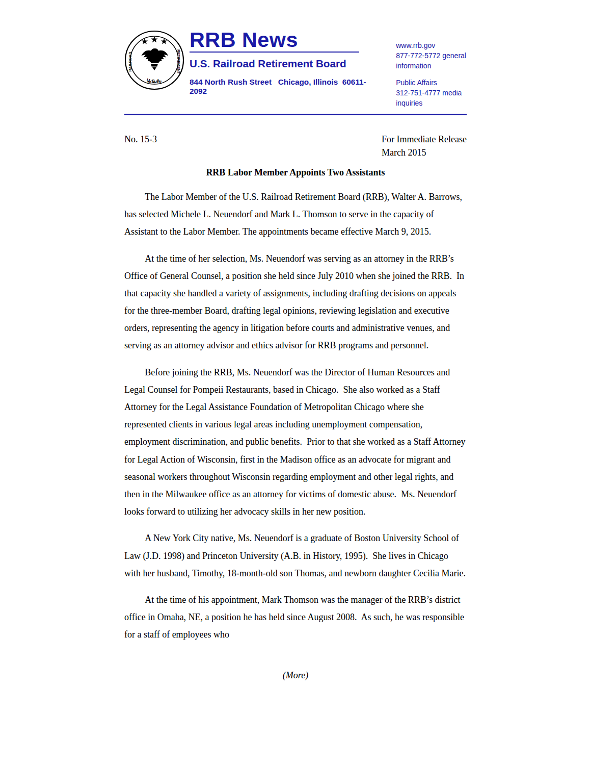U.S.A. RAILROAD RETIREMENT BOARD
RRB News
U.S. Railroad Retirement Board
844 North Rush Street Chicago, Illinois 60611-2092
www.rrb.gov
877-772-5772 general information
Public Affairs
312-751-4777 media inquiries
No. 15-3
For Immediate Release
March 2015
RRB Labor Member Appoints Two Assistants
The Labor Member of the U.S. Railroad Retirement Board (RRB), Walter A. Barrows, has selected Michele L. Neuendorf and Mark L. Thomson to serve in the capacity of Assistant to the Labor Member. The appointments became effective March 9, 2015.
At the time of her selection, Ms. Neuendorf was serving as an attorney in the RRB’s Office of General Counsel, a position she held since July 2010 when she joined the RRB. In that capacity she handled a variety of assignments, including drafting decisions on appeals for the three-member Board, drafting legal opinions, reviewing legislation and executive orders, representing the agency in litigation before courts and administrative venues, and serving as an attorney advisor and ethics advisor for RRB programs and personnel.
Before joining the RRB, Ms. Neuendorf was the Director of Human Resources and Legal Counsel for Pompeii Restaurants, based in Chicago. She also worked as a Staff Attorney for the Legal Assistance Foundation of Metropolitan Chicago where she represented clients in various legal areas including unemployment compensation, employment discrimination, and public benefits. Prior to that she worked as a Staff Attorney for Legal Action of Wisconsin, first in the Madison office as an advocate for migrant and seasonal workers throughout Wisconsin regarding employment and other legal rights, and then in the Milwaukee office as an attorney for victims of domestic abuse. Ms. Neuendorf looks forward to utilizing her advocacy skills in her new position.
A New York City native, Ms. Neuendorf is a graduate of Boston University School of Law (J.D. 1998) and Princeton University (A.B. in History, 1995). She lives in Chicago with her husband, Timothy, 18-month-old son Thomas, and newborn daughter Cecilia Marie.
At the time of his appointment, Mark Thomson was the manager of the RRB’s district office in Omaha, NE, a position he has held since August 2008. As such, he was responsible for a staff of employees who
(More)